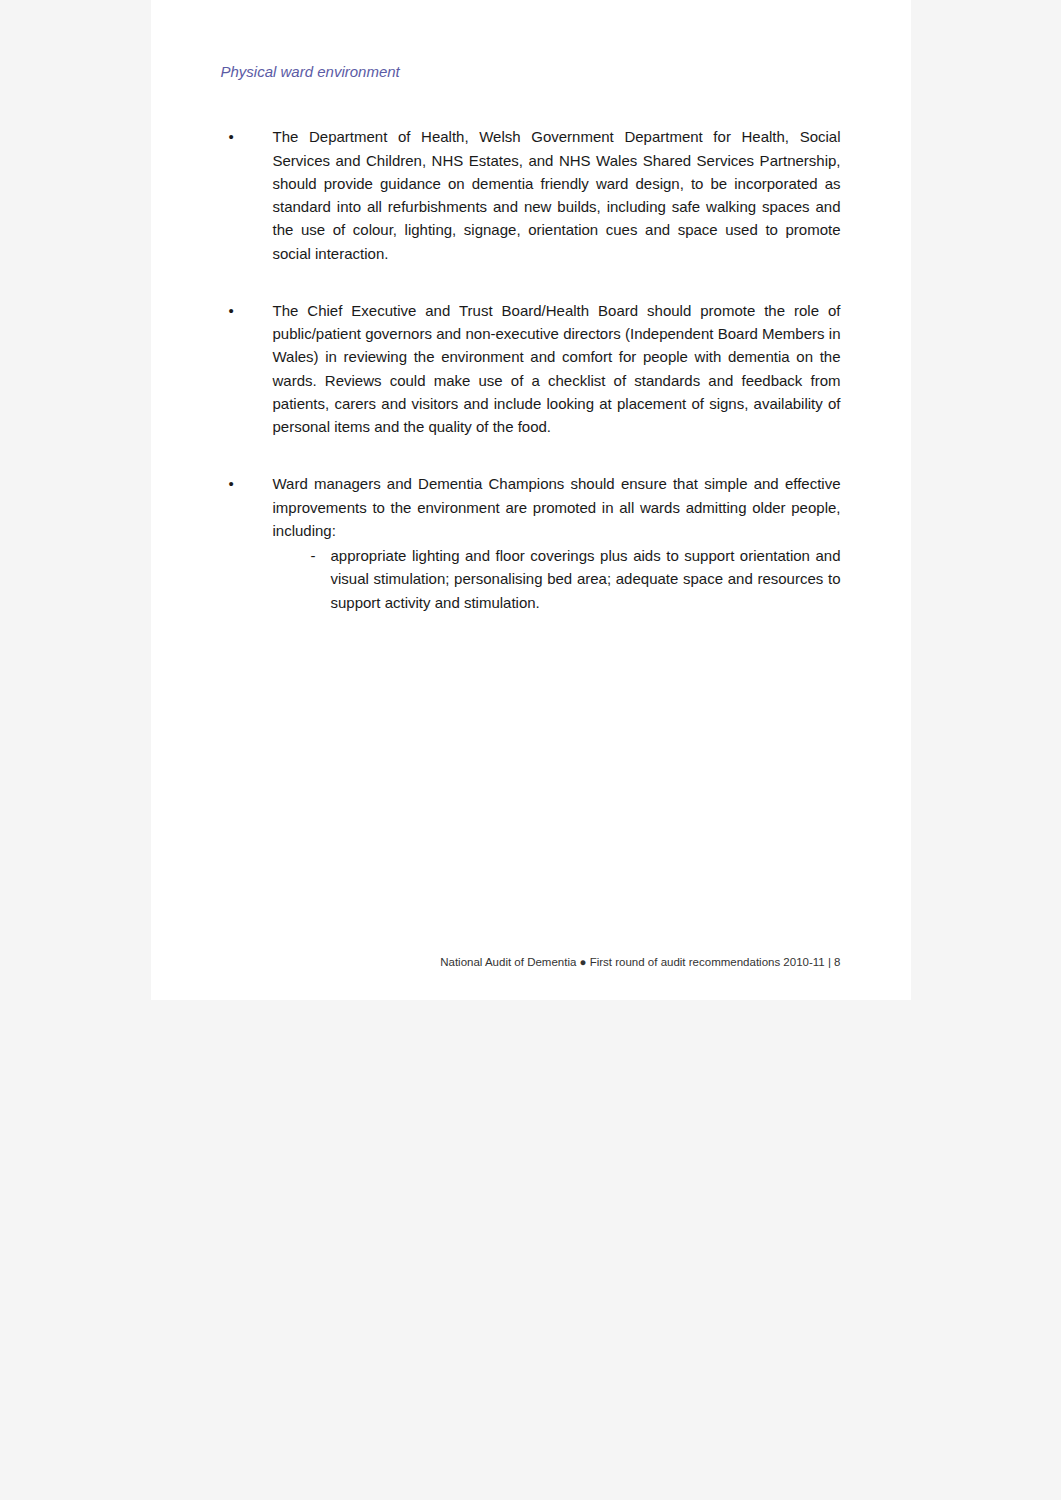Physical ward environment
The Department of Health, Welsh Government Department for Health, Social Services and Children, NHS Estates, and NHS Wales Shared Services Partnership, should provide guidance on dementia friendly ward design, to be incorporated as standard into all refurbishments and new builds, including safe walking spaces and the use of colour, lighting, signage, orientation cues and space used to promote social interaction.
The Chief Executive and Trust Board/Health Board should promote the role of public/patient governors and non-executive directors (Independent Board Members in Wales) in reviewing the environment and comfort for people with dementia on the wards. Reviews could make use of a checklist of standards and feedback from patients, carers and visitors and include looking at placement of signs, availability of personal items and the quality of the food.
Ward managers and Dementia Champions should ensure that simple and effective improvements to the environment are promoted in all wards admitting older people, including:
appropriate lighting and floor coverings plus aids to support orientation and visual stimulation; personalising bed area; adequate space and resources to support activity and stimulation.
National Audit of Dementia ● First round of audit recommendations 2010-11 | 8